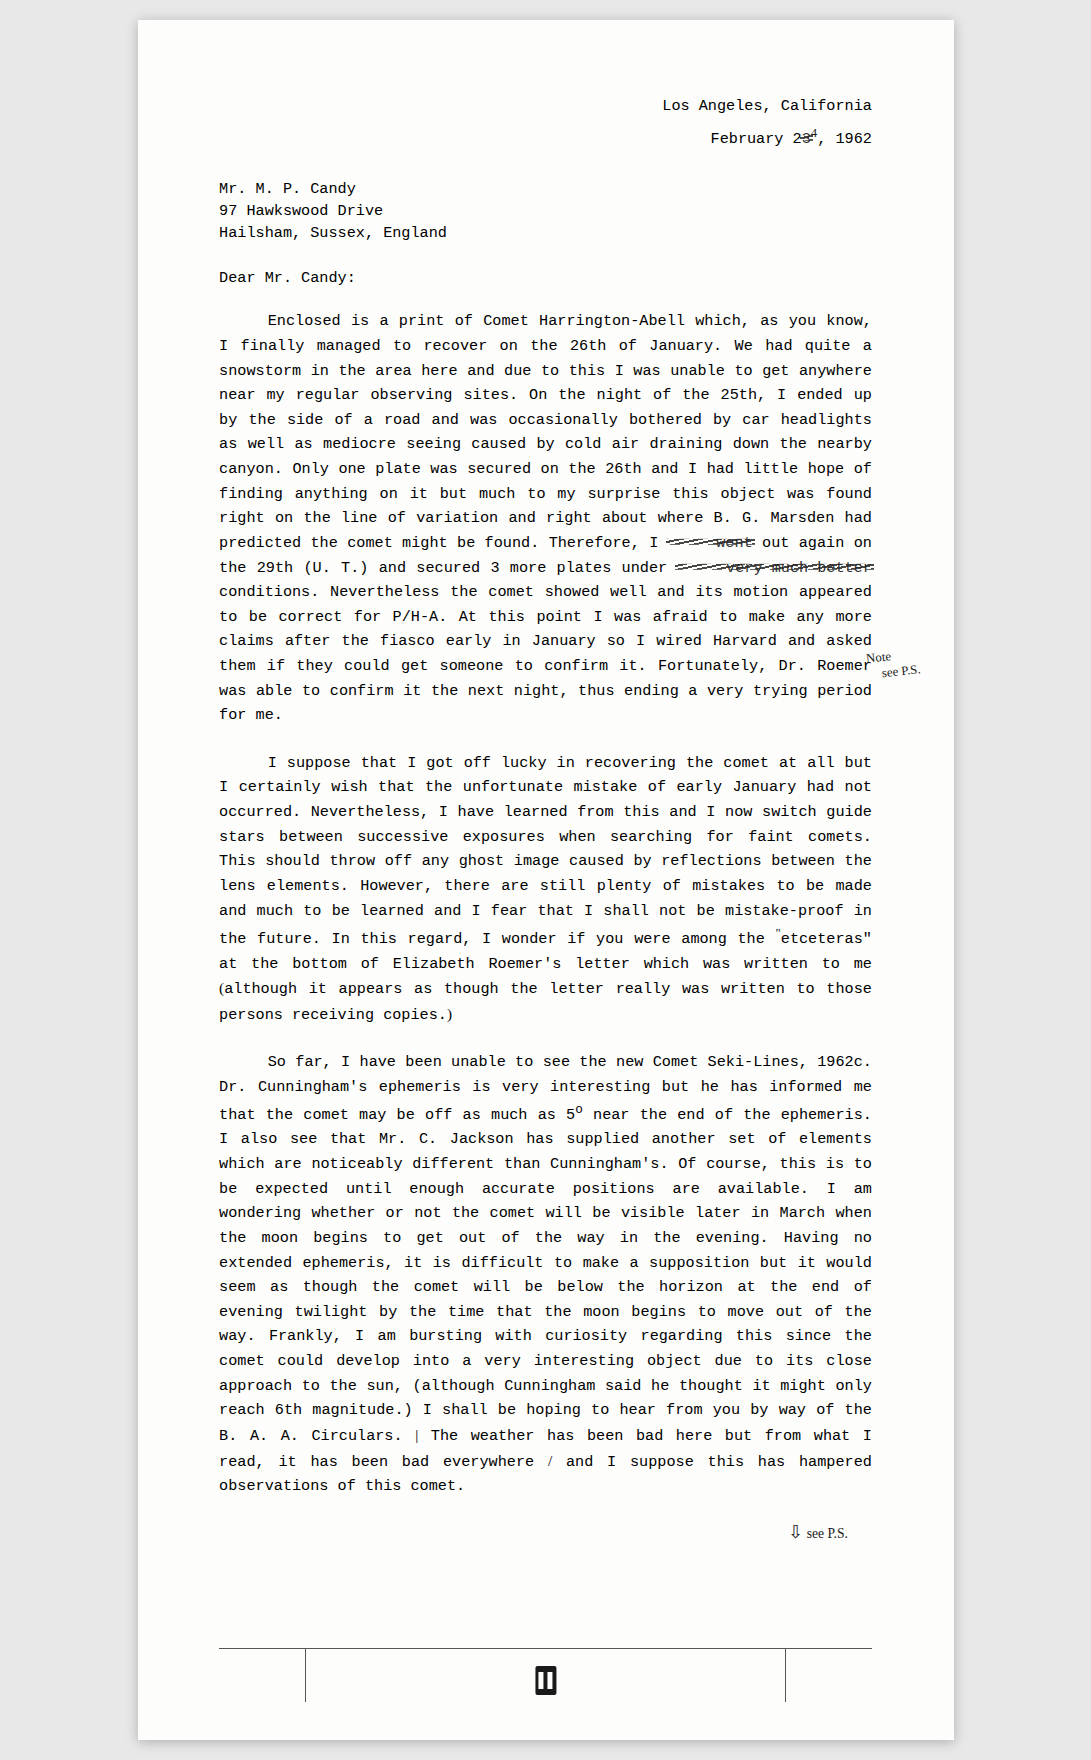Los Angeles, California
February 234, 1962
Mr. M. P. Candy
97 Hawkswood Drive
Hailsham, Sussex, England
Dear Mr. Candy:
Enclosed is a print of Comet Harrington-Abell which, as you know, I finally managed to recover on the 26th of January. We had quite a snowstorm in the area here and due to this I was unable to get anywhere near my regular observing sites. On the night of the 25th, I ended up by the side of a road and was occasionally bothered by car headlights as well as mediocre seeing caused by cold air draining down the nearby canyon. Only one plate was secured on the 26th and I had little hope of finding anything on it but much to my surprise this object was found right on the line of variation and right about where B. G. Marsden had predicted the comet might be found. Therefore, I went out again on the 29th (U. T.) and secured 3 more plates under very much better conditions. Nevertheless the comet showed well and its motion appeared to be correct for P/H-A. At this point I was afraid to make any more claims after the fiasco early in January so I wired Harvard and asked them if they could get someone to confirm it. Fortunately, Dr. Roemer was able to confirm it the next night, thus ending a very trying period for me.
I suppose that I got off lucky in recovering the comet at all but I certainly wish that the unfortunate mistake of early January had not occurred. Nevertheless, I have learned from this and I now switch guide stars between successive exposures when searching for faint comets. This should throw off any ghost image caused by reflections between the lens elements. However, there are still plenty of mistakes to be made and much to be learned and I fear that I shall not be mistake-proof in the future. In this regard, I wonder if you were among the "etceteras" at the bottom of Elizabeth Roemer's letter which was written to me (although it appears as though the letter really was written to those persons receiving copies.)
So far, I have been unable to see the new Comet Seki-Lines, 1962c. Dr. Cunningham's ephemeris is very interesting but he has informed me that the comet may be off as much as 5o near the end of the ephemeris. I also see that Mr. C. Jackson has supplied another set of elements which are noticeably different than Cunningham's. Of course, this is to be expected until enough accurate positions are available. I am wondering whether or not the comet will be visible later in March when the moon begins to get out of the way in the evening. Having no extended ephemeris, it is difficult to make a supposition but it would seem as though the comet will be below the horizon at the end of evening twilight by the time that the moon begins to move out of the way. Frankly, I am bursting with curiosity regarding this since the comet could develop into a very interesting object due to its close approach to the sun, (although Cunningham said he thought it might only reach 6th magnitude.) I shall be hoping to hear from you by way of the B. A. A. Circulars. | The weather has been bad here but from what I read, it has been bad everywhere / and I suppose this has hampered observations of this comet.
Note
see P.S.
⇩ see P.S.